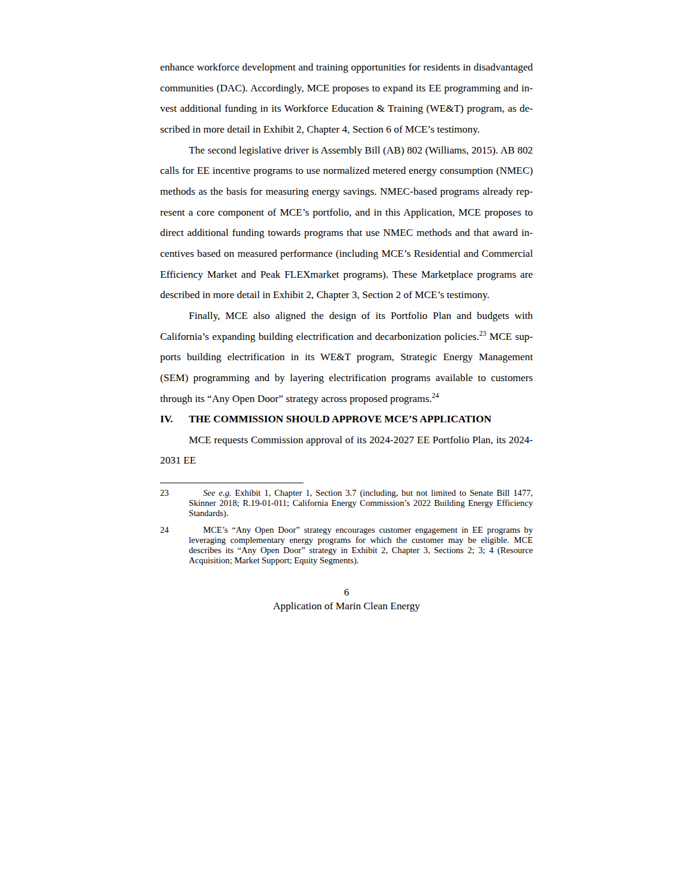enhance workforce development and training opportunities for residents in disadvantaged communities (DAC). Accordingly, MCE proposes to expand its EE programming and invest additional funding in its Workforce Education & Training (WE&T) program, as described in more detail in Exhibit 2, Chapter 4, Section 6 of MCE’s testimony.
The second legislative driver is Assembly Bill (AB) 802 (Williams, 2015). AB 802 calls for EE incentive programs to use normalized metered energy consumption (NMEC) methods as the basis for measuring energy savings. NMEC-based programs already represent a core component of MCE’s portfolio, and in this Application, MCE proposes to direct additional funding towards programs that use NMEC methods and that award incentives based on measured performance (including MCE’s Residential and Commercial Efficiency Market and Peak FLEXmarket programs). These Marketplace programs are described in more detail in Exhibit 2, Chapter 3, Section 2 of MCE’s testimony.
Finally, MCE also aligned the design of its Portfolio Plan and budgets with California’s expanding building electrification and decarbonization policies.23 MCE supports building electrification in its WE&T program, Strategic Energy Management (SEM) programming and by layering electrification programs available to customers through its “Any Open Door” strategy across proposed programs.24
IV. The Commission Should Approve MCE’s Application
MCE requests Commission approval of its 2024-2027 EE Portfolio Plan, its 2024-2031 EE
23
See e.g. Exhibit 1, Chapter 1, Section 3.7 (including, but not limited to Senate Bill 1477, Skinner 2018; R.19-01-011; California Energy Commission’s 2022 Building Energy Efficiency Standards).
24
MCE’s “Any Open Door” strategy encourages customer engagement in EE programs by leveraging complementary energy programs for which the customer may be eligible. MCE describes its “Any Open Door” strategy in Exhibit 2, Chapter 3, Sections 2; 3; 4 (Resource Acquisition; Market Support; Equity Segments).
6
Application of Marin Clean Energy